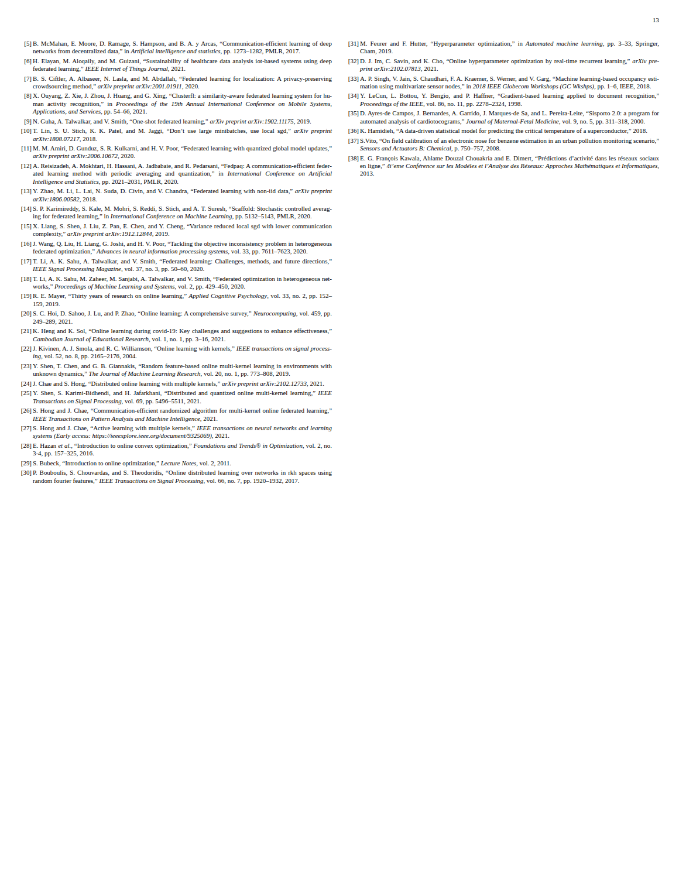13
[5] B. McMahan, E. Moore, D. Ramage, S. Hampson, and B. A. y Arcas, “Communication-efficient learning of deep networks from decentralized data,” in Artificial intelligence and statistics, pp. 1273–1282, PMLR, 2017.
[6] H. Elayan, M. Aloqaily, and M. Guizani, “Sustainability of healthcare data analysis iot-based systems using deep federated learning,” IEEE Internet of Things Journal, 2021.
[7] B. S. Ciftler, A. Albaseer, N. Lasla, and M. Abdallah, “Federated learning for localization: A privacy-preserving crowdsourcing method,” arXiv preprint arXiv:2001.01911, 2020.
[8] X. Ouyang, Z. Xie, J. Zhou, J. Huang, and G. Xing, “Clusterfl: a similarity-aware federated learning system for human activity recognition,” in Proceedings of the 19th Annual International Conference on Mobile Systems, Applications, and Services, pp. 54–66, 2021.
[9] N. Guha, A. Talwalkar, and V. Smith, “One-shot federated learning,” arXiv preprint arXiv:1902.11175, 2019.
[10] T. Lin, S. U. Stich, K. K. Patel, and M. Jaggi, “Don’t use large minibatches, use local sgd,” arXiv preprint arXiv:1808.07217, 2018.
[11] M. M. Amiri, D. Gunduz, S. R. Kulkarni, and H. V. Poor, “Federated learning with quantized global model updates,” arXiv preprint arXiv:2006.10672, 2020.
[12] A. Reisizadeh, A. Mokhtari, H. Hassani, A. Jadbabaie, and R. Pedarsani, “Fedpaq: A communication-efficient federated learning method with periodic averaging and quantization,” in International Conference on Artificial Intelligence and Statistics, pp. 2021–2031, PMLR, 2020.
[13] Y. Zhao, M. Li, L. Lai, N. Suda, D. Civin, and V. Chandra, “Federated learning with non-iid data,” arXiv preprint arXiv:1806.00582, 2018.
[14] S. P. Karimireddy, S. Kale, M. Mohri, S. Reddi, S. Stich, and A. T. Suresh, “Scaffold: Stochastic controlled averaging for federated learning,” in International Conference on Machine Learning, pp. 5132–5143, PMLR, 2020.
[15] X. Liang, S. Shen, J. Liu, Z. Pan, E. Chen, and Y. Cheng, “Variance reduced local sgd with lower communication complexity,” arXiv preprint arXiv:1912.12844, 2019.
[16] J. Wang, Q. Liu, H. Liang, G. Joshi, and H. V. Poor, “Tackling the objective inconsistency problem in heterogeneous federated optimization,” Advances in neural information processing systems, vol. 33, pp. 7611–7623, 2020.
[17] T. Li, A. K. Sahu, A. Talwalkar, and V. Smith, “Federated learning: Challenges, methods, and future directions,” IEEE Signal Processing Magazine, vol. 37, no. 3, pp. 50–60, 2020.
[18] T. Li, A. K. Sahu, M. Zaheer, M. Sanjabi, A. Talwalkar, and V. Smith, “Federated optimization in heterogeneous networks,” Proceedings of Machine Learning and Systems, vol. 2, pp. 429–450, 2020.
[19] R. E. Mayer, “Thirty years of research on online learning,” Applied Cognitive Psychology, vol. 33, no. 2, pp. 152–159, 2019.
[20] S. C. Hoi, D. Sahoo, J. Lu, and P. Zhao, “Online learning: A comprehensive survey,” Neurocomputing, vol. 459, pp. 249–289, 2021.
[21] K. Heng and K. Sol, “Online learning during covid-19: Key challenges and suggestions to enhance effectiveness,” Cambodian Journal of Educational Research, vol. 1, no. 1, pp. 3–16, 2021.
[22] J. Kivinen, A. J. Smola, and R. C. Williamson, “Online learning with kernels,” IEEE transactions on signal processing, vol. 52, no. 8, pp. 2165–2176, 2004.
[23] Y. Shen, T. Chen, and G. B. Giannakis, “Random feature-based online multi-kernel learning in environments with unknown dynamics,” The Journal of Machine Learning Research, vol. 20, no. 1, pp. 773–808, 2019.
[24] J. Chae and S. Hong, “Distributed online learning with multiple kernels,” arXiv preprint arXiv:2102.12733, 2021.
[25] Y. Shen, S. Karimi-Bidhendi, and H. Jafarkhani, “Distributed and quantized online multi-kernel learning,” IEEE Transactions on Signal Processing, vol. 69, pp. 5496–5511, 2021.
[26] S. Hong and J. Chae, “Communication-efficient randomized algorithm for multi-kernel online federated learning,” IEEE Transactions on Pattern Analysis and Machine Intelligence, 2021.
[27] S. Hong and J. Chae, “Active learning with multiple kernels,” IEEE transactions on neural networks and learning systems (Early access: https://ieeexplore.ieee.org/document/9325069), 2021.
[28] E. Hazan et al., “Introduction to online convex optimization,” Foundations and Trends® in Optimization, vol. 2, no. 3-4, pp. 157–325, 2016.
[29] S. Bubeck, “Introduction to online optimization,” Lecture Notes, vol. 2, 2011.
[30] P. Bouboulis, S. Chouvardas, and S. Theodoridis, “Online distributed learning over networks in rkh spaces using random fourier features,” IEEE Transactions on Signal Processing, vol. 66, no. 7, pp. 1920–1932, 2017.
[31] M. Feurer and F. Hutter, “Hyperparameter optimization,” in Automated machine learning, pp. 3–33, Springer, Cham, 2019.
[32] D. J. Im, C. Savin, and K. Cho, “Online hyperparameter optimization by real-time recurrent learning,” arXiv preprint arXiv:2102.07813, 2021.
[33] A. P. Singh, V. Jain, S. Chaudhari, F. A. Kraemer, S. Werner, and V. Garg, “Machine learning-based occupancy estimation using multivariate sensor nodes,” in 2018 IEEE Globecom Workshops (GC Wkshps), pp. 1–6, IEEE, 2018.
[34] Y. LeCun, L. Bottou, Y. Bengio, and P. Haffner, “Gradient-based learning applied to document recognition,” Proceedings of the IEEE, vol. 86, no. 11, pp. 2278–2324, 1998.
[35] D. Ayres-de Campos, J. Bernardes, A. Garrido, J. Marques-de Sa, and L. Pereira-Leite, “Sisporto 2.0: a program for automated analysis of cardiotocograms,” Journal of Maternal-Fetal Medicine, vol. 9, no. 5, pp. 311–318, 2000.
[36] K. Hamidieh, “A data-driven statistical model for predicting the critical temperature of a superconductor,” 2018.
[37] S.Vito, “On field calibration of an electronic nose for benzene estimation in an urban pollution monitoring scenario,” Sensors and Actuators B: Chemical, p. 750–757, 2008.
[38] E. G. François Kawala, Ahlame Douzal Chouakria and E. Dimert, “Prédictions d’activité dans les réseaux sociaux en ligne,” 4i’eme Conférence sur les Modéles et l’Analyse des Réseaux: Approches Mathématiques et Informatiques, 2013.